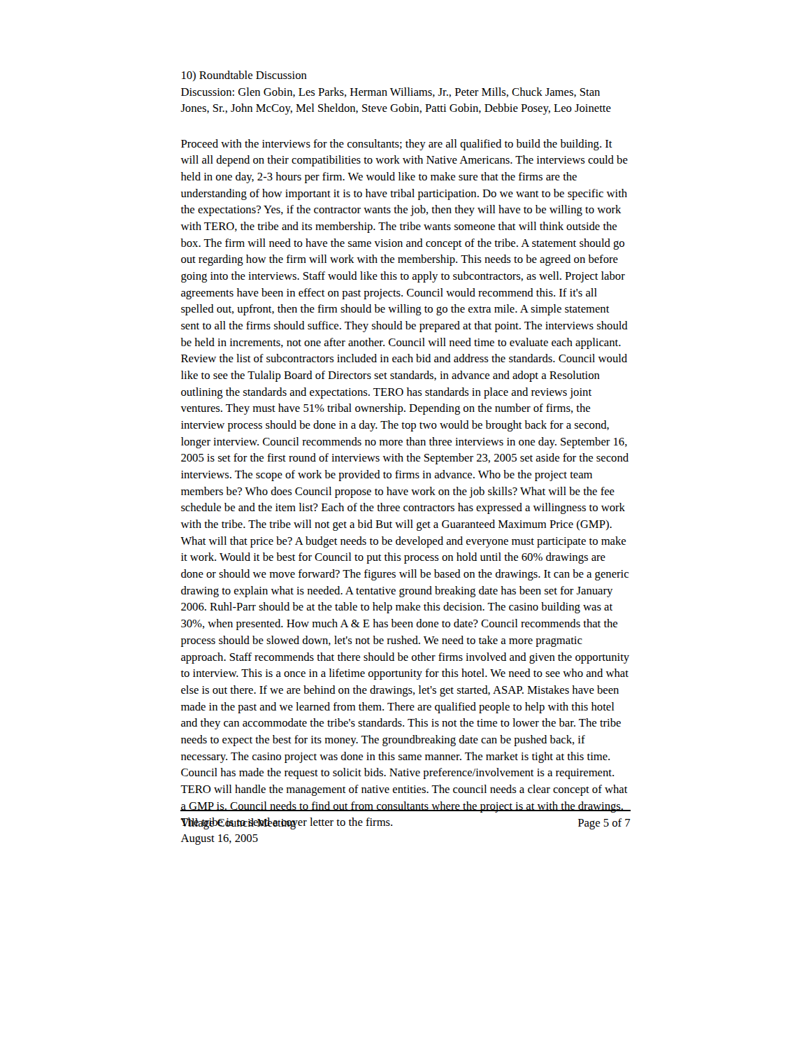10) Roundtable Discussion
Discussion: Glen Gobin, Les Parks, Herman Williams, Jr., Peter Mills, Chuck James, Stan Jones, Sr., John McCoy, Mel Sheldon, Steve Gobin, Patti Gobin, Debbie Posey, Leo Joinette
Proceed with the interviews for the consultants; they are all qualified to build the building. It will all depend on their compatibilities to work with Native Americans. The interviews could be held in one day, 2-3 hours per firm. We would like to make sure that the firms are the understanding of how important it is to have tribal participation. Do we want to be specific with the expectations? Yes, if the contractor wants the job, then they will have to be willing to work with TERO, the tribe and its membership. The tribe wants someone that will think outside the box. The firm will need to have the same vision and concept of the tribe. A statement should go out regarding how the firm will work with the membership. This needs to be agreed on before going into the interviews. Staff would like this to apply to subcontractors, as well. Project labor agreements have been in effect on past projects. Council would recommend this. If it's all spelled out, upfront, then the firm should be willing to go the extra mile. A simple statement sent to all the firms should suffice. They should be prepared at that point. The interviews should be held in increments, not one after another. Council will need time to evaluate each applicant. Review the list of subcontractors included in each bid and address the standards. Council would like to see the Tulalip Board of Directors set standards, in advance and adopt a Resolution outlining the standards and expectations. TERO has standards in place and reviews joint ventures. They must have 51% tribal ownership. Depending on the number of firms, the interview process should be done in a day. The top two would be brought back for a second, longer interview. Council recommends no more than three interviews in one day. September 16, 2005 is set for the first round of interviews with the September 23, 2005 set aside for the second interviews. The scope of work be provided to firms in advance. Who be the project team members be? Who does Council propose to have work on the job skills? What will be the fee schedule be and the item list? Each of the three contractors has expressed a willingness to work with the tribe. The tribe will not get a bid But will get a Guaranteed Maximum Price (GMP). What will that price be? A budget needs to be developed and everyone must participate to make it work. Would it be best for Council to put this process on hold until the 60% drawings are done or should we move forward? The figures will be based on the drawings. It can be a generic drawing to explain what is needed. A tentative ground breaking date has been set for January 2006. Ruhl-Parr should be at the table to help make this decision. The casino building was at 30%, when presented. How much A & E has been done to date? Council recommends that the process should be slowed down, let's not be rushed. We need to take a more pragmatic approach. Staff recommends that there should be other firms involved and given the opportunity to interview. This is a once in a lifetime opportunity for this hotel. We need to see who and what else is out there. If we are behind on the drawings, let's get started, ASAP. Mistakes have been made in the past and we learned from them. There are qualified people to help with this hotel and they can accommodate the tribe's standards. This is not the time to lower the bar. The tribe needs to expect the best for its money. The groundbreaking date can be pushed back, if necessary. The casino project was done in this same manner. The market is tight at this time. Council has made the request to solicit bids. Native preference/involvement is a requirement. TERO will handle the management of native entities. The council needs a clear concept of what a GMP is. Council needs to find out from consultants where the project is at with the drawings. The tribe is to send a cover letter to the firms.
Village Council Meeting
August 16, 2005
Page 5 of 7